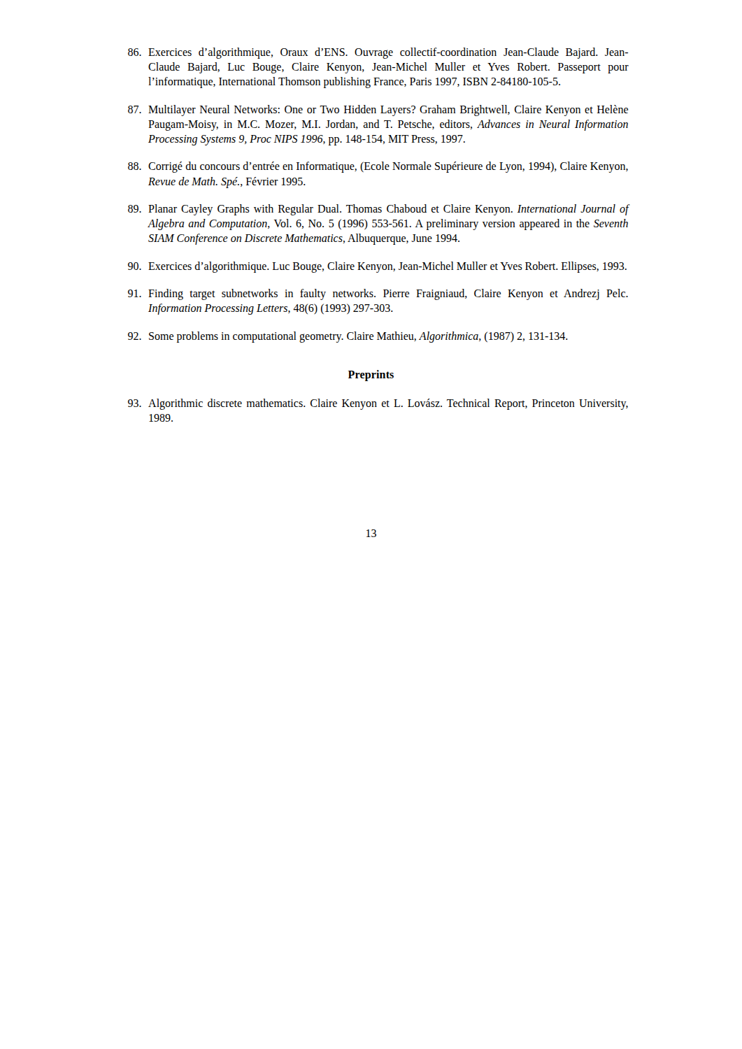86. Exercices d’algorithmique, Oraux d’ENS. Ouvrage collectif-coordination Jean-Claude Bajard. Jean-Claude Bajard, Luc Bouge, Claire Kenyon, Jean-Michel Muller et Yves Robert. Passeport pour l’informatique, International Thomson publishing France, Paris 1997, ISBN 2-84180-105-5.
87. Multilayer Neural Networks: One or Two Hidden Layers? Graham Brightwell, Claire Kenyon et Helène Paugam-Moisy, in M.C. Mozer, M.I. Jordan, and T. Petsche, editors, Advances in Neural Information Processing Systems 9, Proc NIPS 1996, pp. 148-154, MIT Press, 1997.
88. Corrigé du concours d’entrée en Informatique, (Ecole Normale Supérieure de Lyon, 1994), Claire Kenyon, Revue de Math. Spé., Février 1995.
89. Planar Cayley Graphs with Regular Dual. Thomas Chaboud et Claire Kenyon. International Journal of Algebra and Computation, Vol. 6, No. 5 (1996) 553-561. A preliminary version appeared in the Seventh SIAM Conference on Discrete Mathematics, Albuquerque, June 1994.
90. Exercices d’algorithmique. Luc Bouge, Claire Kenyon, Jean-Michel Muller et Yves Robert. Ellipses, 1993.
91. Finding target subnetworks in faulty networks. Pierre Fraigniaud, Claire Kenyon et Andrezj Pelc. Information Processing Letters, 48(6) (1993) 297-303.
92. Some problems in computational geometry. Claire Mathieu, Algorithmica, (1987) 2, 131-134.
Preprints
93. Algorithmic discrete mathematics. Claire Kenyon et L. Lovász. Technical Report, Princeton University, 1989.
13